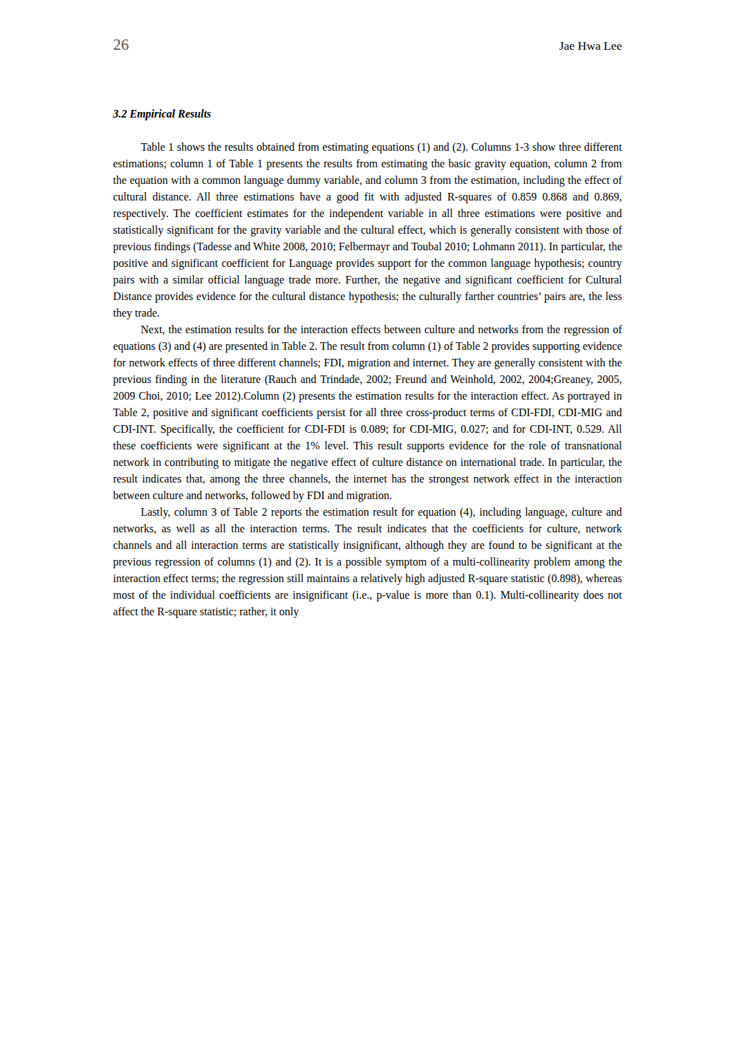26 Jae Hwa Lee
3.2 Empirical Results
Table 1 shows the results obtained from estimating equations (1) and (2). Columns 1-3 show three different estimations; column 1 of Table 1 presents the results from estimating the basic gravity equation, column 2 from the equation with a common language dummy variable, and column 3 from the estimation, including the effect of cultural distance. All three estimations have a good fit with adjusted R-squares of 0.859 0.868 and 0.869, respectively. The coefficient estimates for the independent variable in all three estimations were positive and statistically significant for the gravity variable and the cultural effect, which is generally consistent with those of previous findings (Tadesse and White 2008, 2010; Felbermayr and Toubal 2010; Lohmann 2011). In particular, the positive and significant coefficient for Language provides support for the common language hypothesis; country pairs with a similar official language trade more. Further, the negative and significant coefficient for Cultural Distance provides evidence for the cultural distance hypothesis; the culturally farther countries’ pairs are, the less they trade.
Next, the estimation results for the interaction effects between culture and networks from the regression of equations (3) and (4) are presented in Table 2. The result from column (1) of Table 2 provides supporting evidence for network effects of three different channels; FDI, migration and internet. They are generally consistent with the previous finding in the literature (Rauch and Trindade, 2002; Freund and Weinhold, 2002, 2004;Greaney, 2005, 2009 Choi, 2010; Lee 2012).Column (2) presents the estimation results for the interaction effect. As portrayed in Table 2, positive and significant coefficients persist for all three cross-product terms of CDI-FDI, CDI-MIG and CDI-INT. Specifically, the coefficient for CDI-FDI is 0.089; for CDI-MIG, 0.027; and for CDI-INT, 0.529. All these coefficients were significant at the 1% level. This result supports evidence for the role of transnational network in contributing to mitigate the negative effect of culture distance on international trade. In particular, the result indicates that, among the three channels, the internet has the strongest network effect in the interaction between culture and networks, followed by FDI and migration.
Lastly, column 3 of Table 2 reports the estimation result for equation (4), including language, culture and networks, as well as all the interaction terms. The result indicates that the coefficients for culture, network channels and all interaction terms are statistically insignificant, although they are found to be significant at the previous regression of columns (1) and (2). It is a possible symptom of a multi-collinearity problem among the interaction effect terms; the regression still maintains a relatively high adjusted R-square statistic (0.898), whereas most of the individual coefficients are insignificant (i.e., p-value is more than 0.1). Multi-collinearity does not affect the R-square statistic; rather, it only